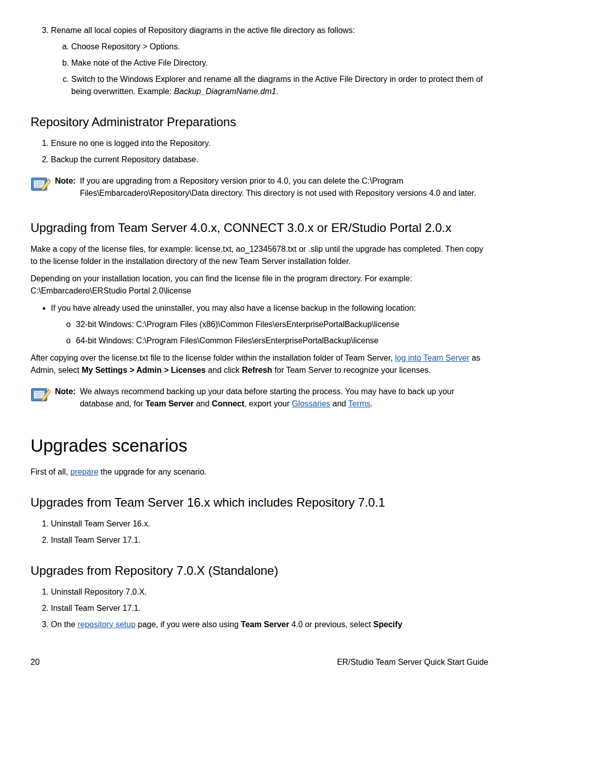Rename all local copies of Repository diagrams in the active file directory as follows:
Choose Repository > Options.
Make note of the Active File Directory.
Switch to the Windows Explorer and rename all the diagrams in the Active File Directory in order to protect them of being overwritten. Example: Backup_DiagramName.dm1.
Repository Administrator Preparations
Ensure no one is logged into the Repository.
Backup the current Repository database.
Note:
If you are upgrading from a Repository version prior to 4.0, you can delete the C:\Program Files\Embarcadero\Repository\Data directory. This directory is not used with Repository versions 4.0 and later.
Upgrading from Team Server 4.0.x, CONNECT 3.0.x or ER/Studio Portal 2.0.x
Make a copy of the license files, for example: license.txt, ao_12345678.txt or .slip until the upgrade has completed. Then copy to the license folder in the installation directory of the new Team Server installation folder.
Depending on your installation location, you can find the license file in the program directory. For example: C:\Embarcadero\ERStudio Portal 2.0\license
If you have already used the uninstaller, you may also have a license backup in the following location:
32-bit Windows: C:\Program Files (x86)\Common Files\ersEnterprisePortalBackup\license
64-bit Windows: C:\Program Files\Common Files\ersEnterprisePortalBackup\license
After copying over the license.txt file to the license folder within the installation folder of Team Server, log into Team Server as Admin, select My Settings > Admin > Licenses and click Refresh for Team Server to recognize your licenses.
Note:
We always recommend backing up your data before starting the process. You may have to back up your database and, for Team Server and Connect, export your Glossaries and Terms.
Upgrades scenarios
First of all, prepare the upgrade for any scenario.
Upgrades from Team Server 16.x which includes Repository 7.0.1
Uninstall Team Server 16.x.
Install Team Server 17.1.
Upgrades from Repository 7.0.X (Standalone)
Uninstall Repository 7.0.X.
Install Team Server 17.1.
On the repository setup page, if you were also using Team Server 4.0 or previous, select Specify
20 ER/Studio Team Server Quick Start Guide